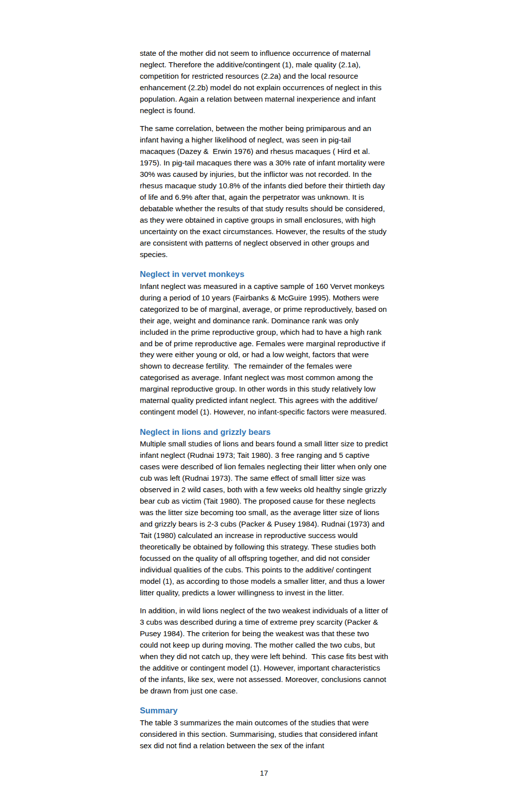state of the mother did not seem to influence occurrence of maternal neglect. Therefore the additive/contingent (1), male quality (2.1a), competition for restricted resources (2.2a) and the local resource enhancement (2.2b) model do not explain occurrences of neglect in this population. Again a relation between maternal inexperience and infant neglect is found.
The same correlation, between the mother being primiparous and an infant having a higher likelihood of neglect, was seen in pig-tail macaques (Dazey & Erwin 1976) and rhesus macaques ( Hird et al. 1975). In pig-tail macaques there was a 30% rate of infant mortality were 30% was caused by injuries, but the inflictor was not recorded. In the rhesus macaque study 10.8% of the infants died before their thirtieth day of life and 6.9% after that, again the perpetrator was unknown. It is debatable whether the results of that study results should be considered, as they were obtained in captive groups in small enclosures, with high uncertainty on the exact circumstances. However, the results of the study are consistent with patterns of neglect observed in other groups and species.
Neglect in vervet monkeys
Infant neglect was measured in a captive sample of 160 Vervet monkeys during a period of 10 years (Fairbanks & McGuire 1995). Mothers were categorized to be of marginal, average, or prime reproductively, based on their age, weight and dominance rank. Dominance rank was only included in the prime reproductive group, which had to have a high rank and be of prime reproductive age. Females were marginal reproductive if they were either young or old, or had a low weight, factors that were shown to decrease fertility. The remainder of the females were categorised as average. Infant neglect was most common among the marginal reproductive group. In other words in this study relatively low maternal quality predicted infant neglect. This agrees with the additive/ contingent model (1). However, no infant-specific factors were measured.
Neglect in lions and grizzly bears
Multiple small studies of lions and bears found a small litter size to predict infant neglect (Rudnai 1973; Tait 1980). 3 free ranging and 5 captive cases were described of lion females neglecting their litter when only one cub was left (Rudnai 1973). The same effect of small litter size was observed in 2 wild cases, both with a few weeks old healthy single grizzly bear cub as victim (Tait 1980). The proposed cause for these neglects was the litter size becoming too small, as the average litter size of lions and grizzly bears is 2-3 cubs (Packer & Pusey 1984). Rudnai (1973) and Tait (1980) calculated an increase in reproductive success would theoretically be obtained by following this strategy. These studies both focussed on the quality of all offspring together, and did not consider individual qualities of the cubs. This points to the additive/ contingent model (1), as according to those models a smaller litter, and thus a lower litter quality, predicts a lower willingness to invest in the litter.
In addition, in wild lions neglect of the two weakest individuals of a litter of 3 cubs was described during a time of extreme prey scarcity (Packer & Pusey 1984). The criterion for being the weakest was that these two could not keep up during moving. The mother called the two cubs, but when they did not catch up, they were left behind. This case fits best with the additive or contingent model (1). However, important characteristics of the infants, like sex, were not assessed. Moreover, conclusions cannot be drawn from just one case.
Summary
The table 3 summarizes the main outcomes of the studies that were considered in this section. Summarising, studies that considered infant sex did not find a relation between the sex of the infant
17